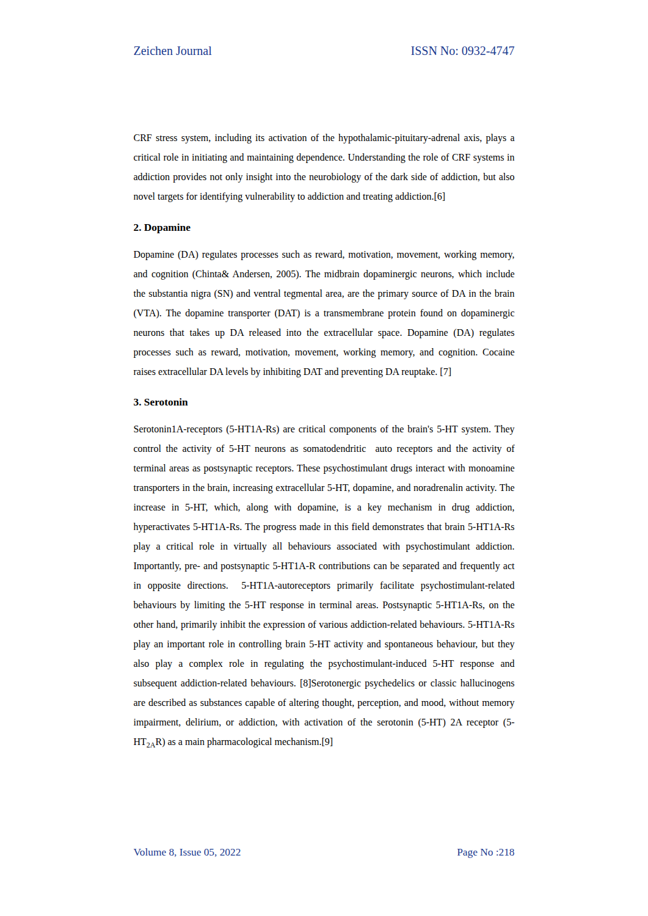Zeichen Journal ISSN No: 0932-4747
CRF stress system, including its activation of the hypothalamic-pituitary-adrenal axis, plays a critical role in initiating and maintaining dependence. Understanding the role of CRF systems in addiction provides not only insight into the neurobiology of the dark side of addiction, but also novel targets for identifying vulnerability to addiction and treating addiction.[6]
2. Dopamine
Dopamine (DA) regulates processes such as reward, motivation, movement, working memory, and cognition (Chinta& Andersen, 2005). The midbrain dopaminergic neurons, which include the substantia nigra (SN) and ventral tegmental area, are the primary source of DA in the brain (VTA). The dopamine transporter (DAT) is a transmembrane protein found on dopaminergic neurons that takes up DA released into the extracellular space. Dopamine (DA) regulates processes such as reward, motivation, movement, working memory, and cognition. Cocaine raises extracellular DA levels by inhibiting DAT and preventing DA reuptake. [7]
3. Serotonin
Serotonin1A-receptors (5-HT1A-Rs) are critical components of the brain's 5-HT system. They control the activity of 5-HT neurons as somatodendritic auto receptors and the activity of terminal areas as postsynaptic receptors. These psychostimulant drugs interact with monoamine transporters in the brain, increasing extracellular 5-HT, dopamine, and noradrenalin activity. The increase in 5-HT, which, along with dopamine, is a key mechanism in drug addiction, hyperactivates 5-HT1A-Rs. The progress made in this field demonstrates that brain 5-HT1A-Rs play a critical role in virtually all behaviours associated with psychostimulant addiction. Importantly, pre- and postsynaptic 5-HT1A-R contributions can be separated and frequently act in opposite directions. 5-HT1A-autoreceptors primarily facilitate psychostimulant-related behaviours by limiting the 5-HT response in terminal areas. Postsynaptic 5-HT1A-Rs, on the other hand, primarily inhibit the expression of various addiction-related behaviours. 5-HT1A-Rs play an important role in controlling brain 5-HT activity and spontaneous behaviour, but they also play a complex role in regulating the psychostimulant-induced 5-HT response and subsequent addiction-related behaviours. [8]Serotonergic psychedelics or classic hallucinogens are described as substances capable of altering thought, perception, and mood, without memory impairment, delirium, or addiction, with activation of the serotonin (5-HT) 2A receptor (5-HT2AR) as a main pharmacological mechanism.[9]
Volume 8, Issue 05, 2022 Page No :218